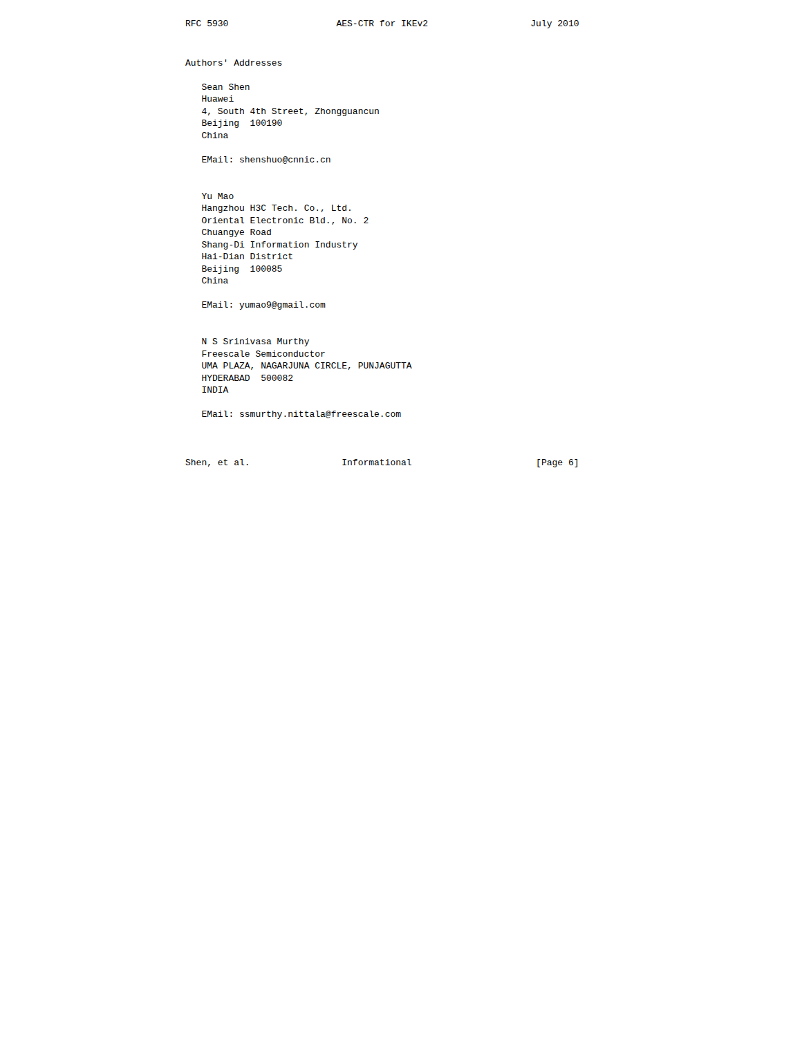RFC 5930                    AES-CTR for IKEv2                   July 2010
Authors' Addresses

   Sean Shen
   Huawei
   4, South 4th Street, Zhongguancun
   Beijing  100190
   China

   EMail: shenshuo@cnnic.cn


   Yu Mao
   Hangzhou H3C Tech. Co., Ltd.
   Oriental Electronic Bld., No. 2
   Chuangye Road
   Shang-Di Information Industry
   Hai-Dian District
   Beijing  100085
   China

   EMail: yumao9@gmail.com


   N S Srinivasa Murthy
   Freescale Semiconductor
   UMA PLAZA, NAGARJUNA CIRCLE, PUNJAGUTTA
   HYDERABAD  500082
   INDIA

   EMail: ssmurthy.nittala@freescale.com
Shen, et al.                 Informational                       [Page 6]